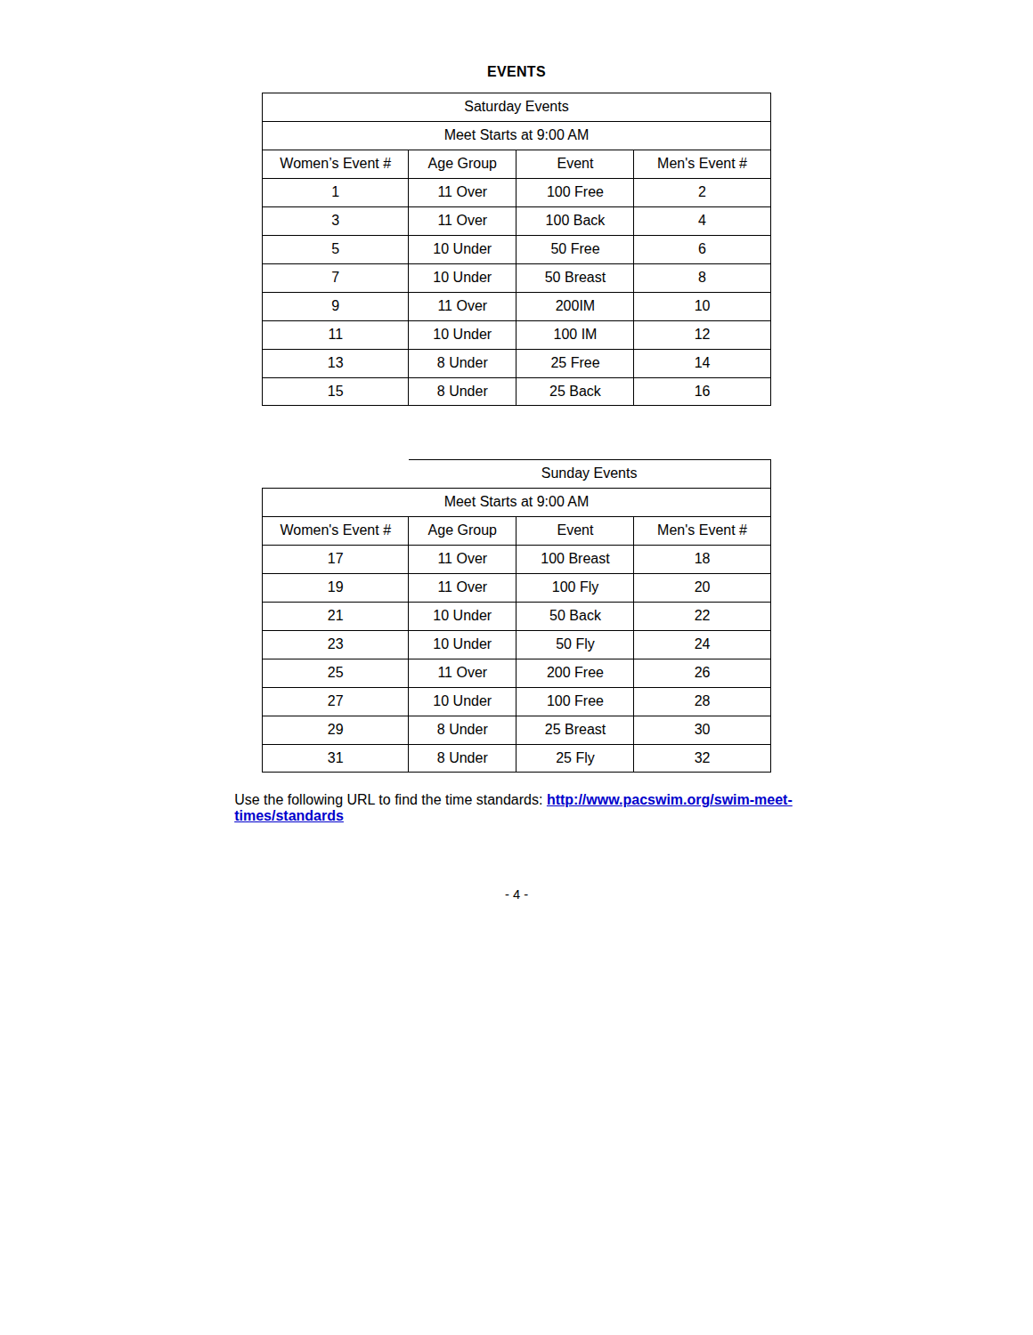EVENTS
| Saturday Events |
| Meet Starts at 9:00 AM |
| Women’s Event # | Age Group | Event | Men's Event # |
| 1 | 11 Over | 100 Free | 2 |
| 3 | 11 Over | 100 Back | 4 |
| 5 | 10 Under | 50 Free | 6 |
| 7 | 10 Under | 50 Breast | 8 |
| 9 | 11 Over | 200IM | 10 |
| 11 | 10 Under | 100 IM | 12 |
| 13 | 8 Under | 25 Free | 14 |
| 15 | 8 Under | 25 Back | 16 |
| | Sunday Events |
| Meet Starts at 9:00 AM |
| Women's Event # | Age Group | Event | Men's Event # |
| 17 | 11 Over | 100 Breast | 18 |
| 19 | 11 Over | 100 Fly | 20 |
| 21 | 10 Under | 50 Back | 22 |
| 23 | 10 Under | 50 Fly | 24 |
| 25 | 11 Over | 200 Free | 26 |
| 27 | 10 Under | 100 Free | 28 |
| 29 | 8 Under | 25 Breast | 30 |
| 31 | 8 Under | 25 Fly | 32 |
Use the following URL to find the time standards: http://www.pacswim.org/swim-meet-times/standards
- 4 -